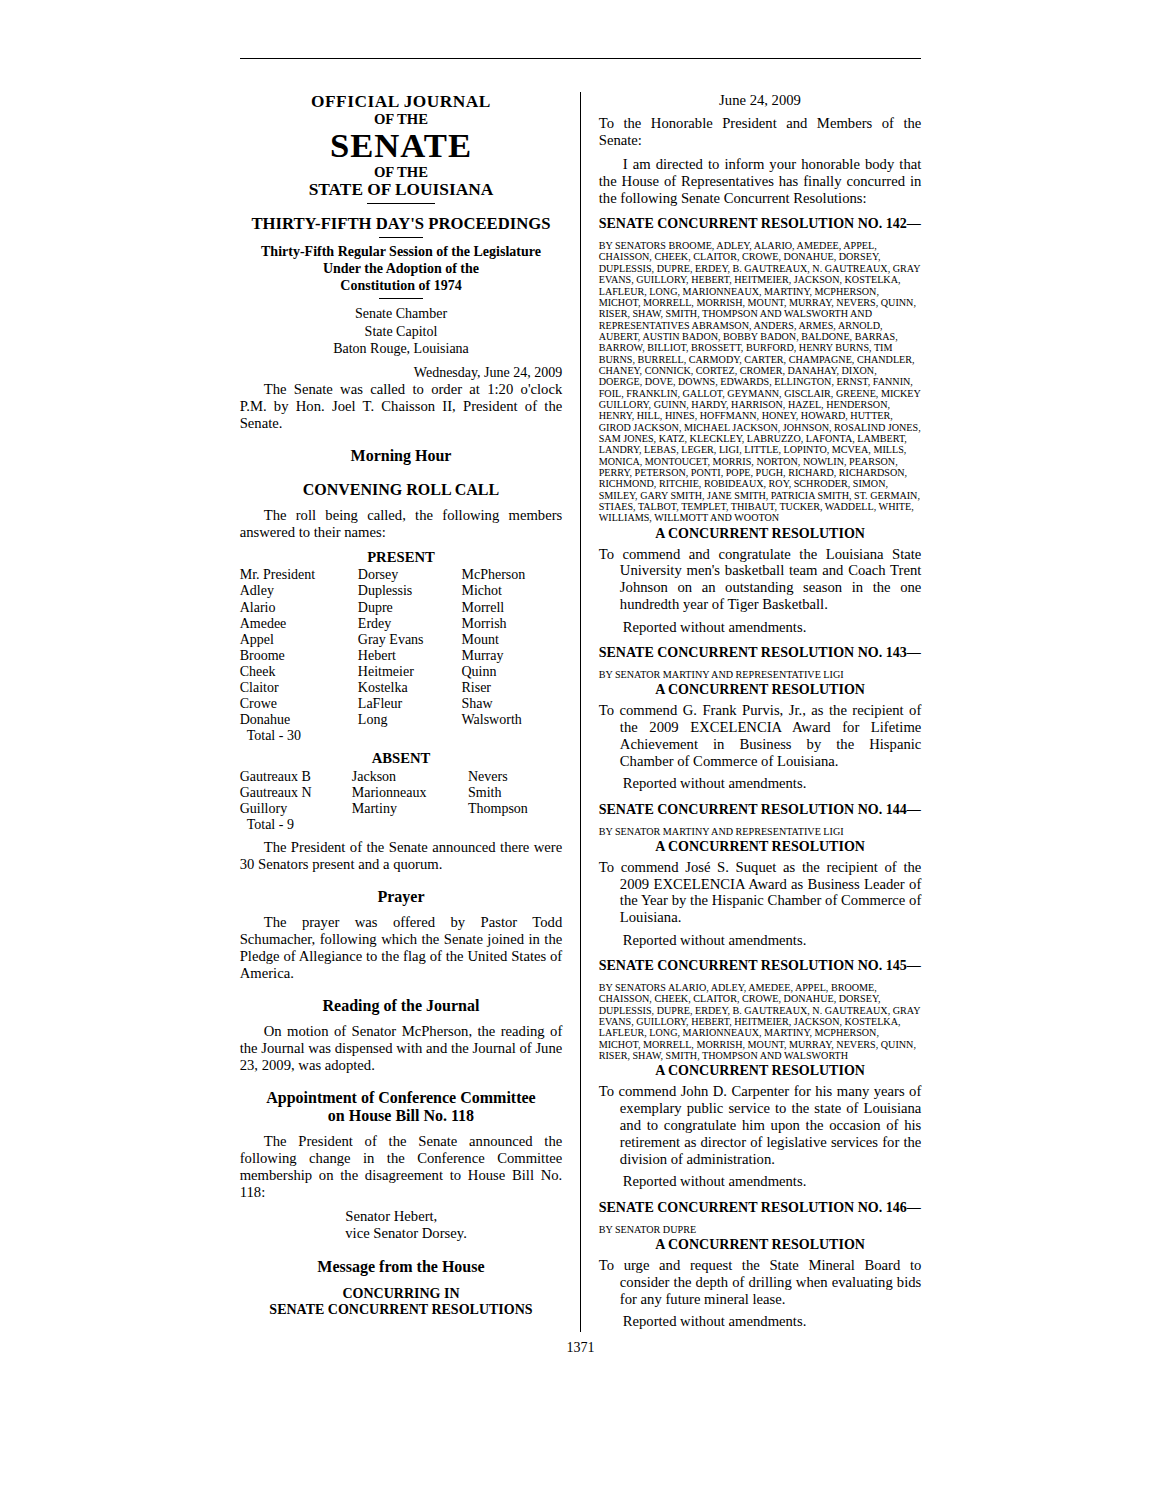OFFICIAL JOURNAL
OF THE
SENATE
OF THE
STATE OF LOUISIANA
THIRTY-FIFTH DAY'S PROCEEDINGS
Thirty-Fifth Regular Session of the Legislature
Under the Adoption of the
Constitution of 1974
Senate Chamber
State Capitol
Baton Rouge, Louisiana
Wednesday, June 24, 2009
The Senate was called to order at 1:20 o'clock P.M. by Hon. Joel T. Chaisson II, President of the Senate.
Morning Hour
CONVENING ROLL CALL
The roll being called, the following members answered to their names:
PRESENT
| Mr. President | Dorsey | McPherson |
| Adley | Duplessis | Michot |
| Alario | Dupre | Morrell |
| Amedee | Erdey | Morrish |
| Appel | Gray Evans | Mount |
| Broome | Hebert | Murray |
| Cheek | Heitmeier | Quinn |
| Claitor | Kostelka | Riser |
| Crowe | LaFleur | Shaw |
| Donahue | Long | Walsworth |
| Total - 30 | | |
ABSENT
| Gautreaux B | Jackson | Nevers |
| Gautreaux N | Marionneaux | Smith |
| Guillory | Martiny | Thompson |
| Total - 9 | | |
The President of the Senate announced there were 30 Senators present and a quorum.
Prayer
The prayer was offered by Pastor Todd Schumacher, following which the Senate joined in the Pledge of Allegiance to the flag of the United States of America.
Reading of the Journal
On motion of Senator McPherson, the reading of the Journal was dispensed with and the Journal of June 23, 2009, was adopted.
Appointment of Conference Committee
on House Bill No. 118
The President of the Senate announced the following change in the Conference Committee membership on the disagreement to House Bill No. 118:
Senator Hebert,
vice Senator Dorsey.
Message from the House
CONCURRING IN
SENATE CONCURRENT RESOLUTIONS
June 24, 2009
To the Honorable President and Members of the Senate:
I am directed to inform your honorable body that the House of Representatives has finally concurred in the following Senate Concurrent Resolutions:
SENATE CONCURRENT RESOLUTION NO. 142—
BY SENATORS BROOME, ADLEY, ALARIO, AMEDEE, APPEL, CHAISSON, CHEEK, CLAITOR, CROWE, DONAHUE, DORSEY, DUPLESSIS, DUPRE, ERDEY, B. GAUTREAUX, N. GAUTREAUX, GRAY EVANS, GUILLORY, HEBERT, HEITMEIER, JACKSON, KOSTELKA, LAFLEUR, LONG, MARIONNEAUX, MARTINY, MCPHERSON, MICHOT, MORRELL, MORRISH, MOUNT, MURRAY, NEVERS, QUINN, RISER, SHAW, SMITH, THOMPSON AND WALSWORTH AND REPRESENTATIVES ABRAMSON, ANDERS, ARMES, ARNOLD, AUBERT, AUSTIN BADON, BOBBY BADON, BALDONE, BARRAS, BARROW, BILLIOT, BROSSETT, BURFORD, HENRY BURNS, TIM BURNS, BURRELL, CARMODY, CARTER, CHAMPAGNE, CHANDLER, CHANEY, CONNICK, CORTEZ, CROMER, DANAHAY, DIXON, DOERGE, DOVE, DOWNS, EDWARDS, ELLINGTON, ERNST, FANNIN, FOIL, FRANKLIN, GALLOT, GEYMANN, GISCLAIR, GREENE, MICKEY GUILLORY, GUINN, HARDY, HARRISON, HAZEL, HENDERSON, HENRY, HILL, HINES, HOFFMANN, HONEY, HOWARD, HUTTER, GIROD JACKSON, MICHAEL JACKSON, JOHNSON, ROSALIND JONES, SAM JONES, KATZ, KLECKLEY, LABRUZZO, LAFONTA, LAMBERT, LANDRY, LEBAS, LEGER, LIGI, LITTLE, LOPINTO, MCVEA, MILLS, MONICA, MONTOUCET, MORRIS, NORTON, NOWLIN, PEARSON, PERRY, PETERSON, PONTI, POPE, PUGH, RICHARD, RICHARDSON, RICHMOND, RITCHIE, ROBIDEAUX, ROY, SCHRODER, SIMON, SMILEY, GARY SMITH, JANE SMITH, PATRICIA SMITH, ST. GERMAIN, STIAES, TALBOT, TEMPLET, THIBAUT, TUCKER, WADDELL, WHITE, WILLIAMS, WILLMOTT AND WOOTON
A CONCURRENT RESOLUTION
To commend and congratulate the Louisiana State University men's basketball team and Coach Trent Johnson on an outstanding season in the one hundredth year of Tiger Basketball.
Reported without amendments.
SENATE CONCURRENT RESOLUTION NO. 143—
BY SENATOR MARTINY AND REPRESENTATIVE LIGI
A CONCURRENT RESOLUTION
To commend G. Frank Purvis, Jr., as the recipient of the 2009 EXCELENCIA Award for Lifetime Achievement in Business by the Hispanic Chamber of Commerce of Louisiana.
Reported without amendments.
SENATE CONCURRENT RESOLUTION NO. 144—
BY SENATOR MARTINY AND REPRESENTATIVE LIGI
A CONCURRENT RESOLUTION
To commend José S. Suquet as the recipient of the 2009 EXCELENCIA Award as Business Leader of the Year by the Hispanic Chamber of Commerce of Louisiana.
Reported without amendments.
SENATE CONCURRENT RESOLUTION NO. 145—
BY SENATORS ALARIO, ADLEY, AMEDEE, APPEL, BROOME, CHAISSON, CHEEK, CLAITOR, CROWE, DONAHUE, DORSEY, DUPLESSIS, DUPRE, ERDEY, B. GAUTREAUX, N. GAUTREAUX, GRAY EVANS, GUILLORY, HEBERT, HEITMEIER, JACKSON, KOSTELKA, LAFLEUR, LONG, MARIONNEAUX, MARTINY, MCPHERSON, MICHOT, MORRELL, MORRISH, MOUNT, MURRAY, NEVERS, QUINN, RISER, SHAW, SMITH, THOMPSON AND WALSWORTH
A CONCURRENT RESOLUTION
To commend John D. Carpenter for his many years of exemplary public service to the state of Louisiana and to congratulate him upon the occasion of his retirement as director of legislative services for the division of administration.
Reported without amendments.
SENATE CONCURRENT RESOLUTION NO. 146—
BY SENATOR DUPRE
A CONCURRENT RESOLUTION
To urge and request the State Mineral Board to consider the depth of drilling when evaluating bids for any future mineral lease.
Reported without amendments.
1371